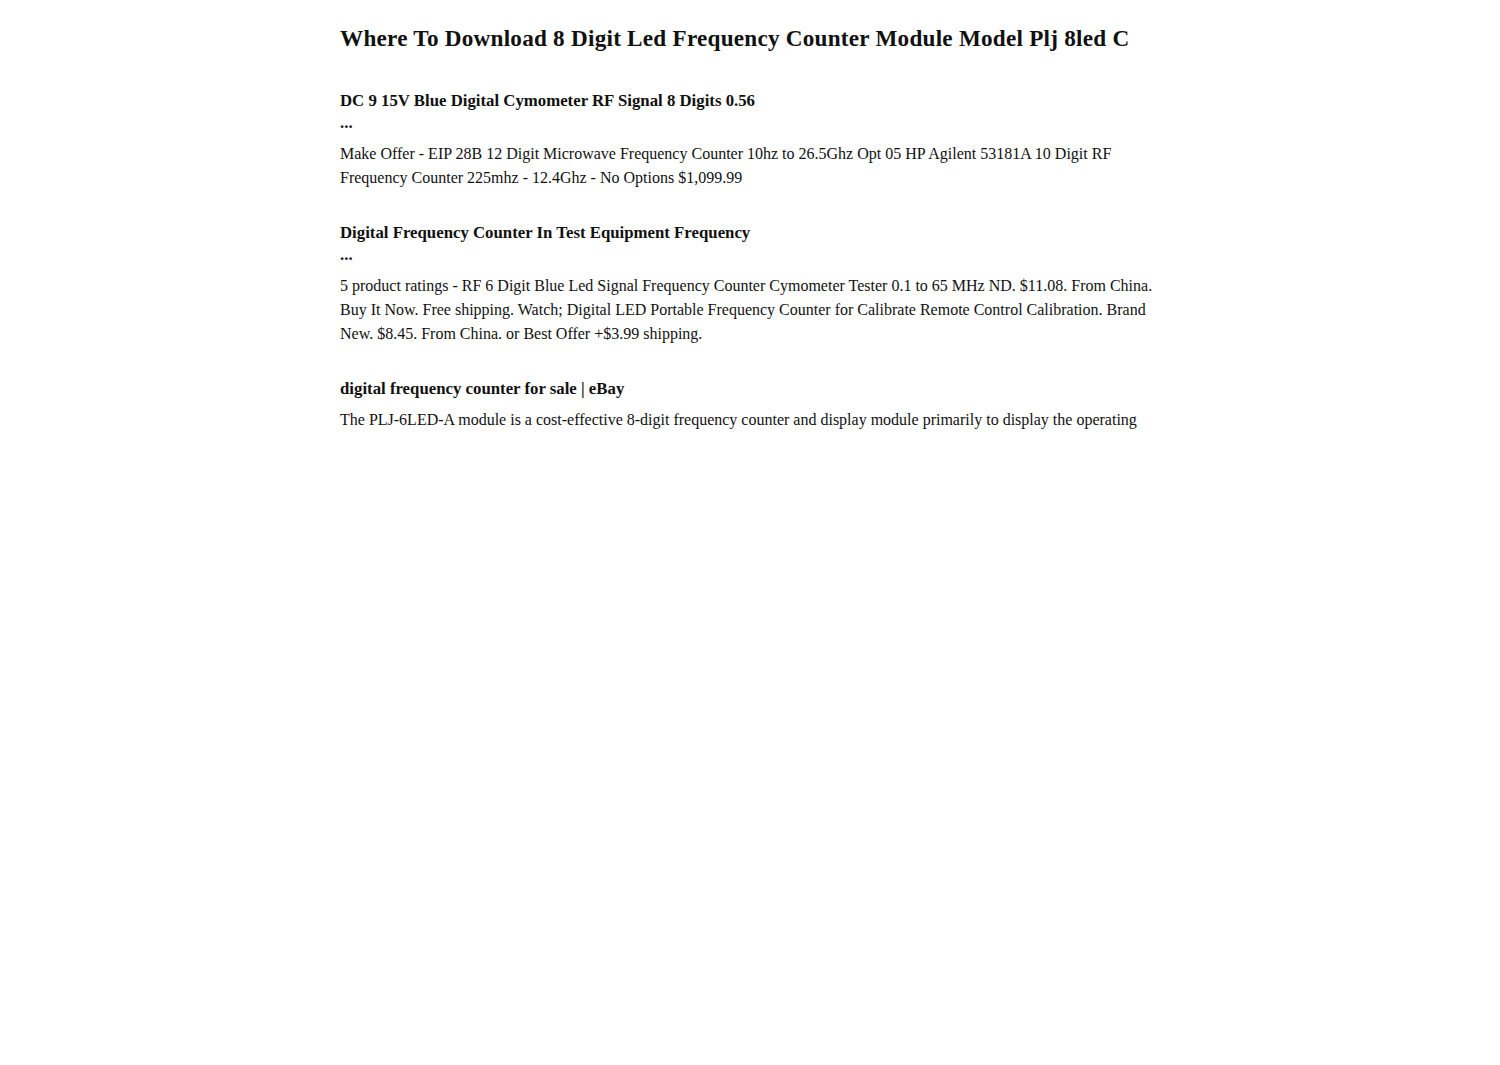Where To Download 8 Digit Led Frequency Counter Module Model Plj 8led C
DC 9 15V Blue Digital Cymometer RF Signal 8 Digits 0.56...
Make Offer - EIP 28B 12 Digit Microwave Frequency Counter 10hz to 26.5Ghz Opt 05 HP Agilent 53181A 10 Digit RF Frequency Counter 225mhz - 12.4Ghz - No Options $1,099.99
Digital Frequency Counter In Test Equipment Frequency...
5 product ratings - RF 6 Digit Blue Led Signal Frequency Counter Cymometer Tester 0.1 to 65 MHz ND. $11.08. From China. Buy It Now. Free shipping. Watch; Digital LED Portable Frequency Counter for Calibrate Remote Control Calibration. Brand New. $8.45. From China. or Best Offer +$3.99 shipping.
digital frequency counter for sale | eBay
The PLJ-6LED-A module is a cost-effective 8-digit frequency counter and display module primarily to display the operating